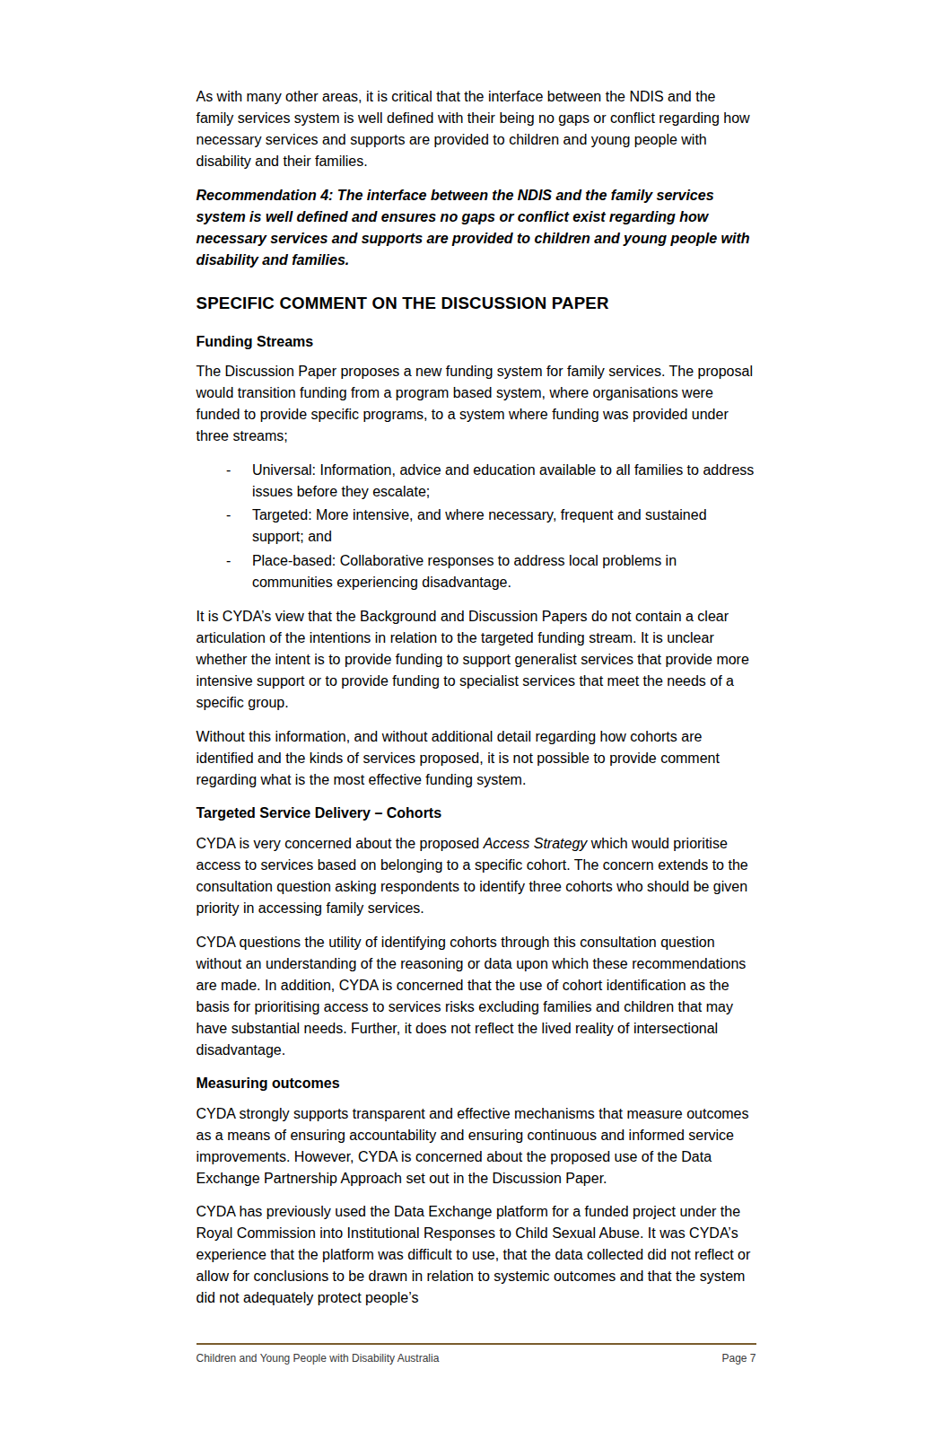As with many other areas, it is critical that the interface between the NDIS and the family services system is well defined with their being no gaps or conflict regarding how necessary services and supports are provided to children and young people with disability and their families.
Recommendation 4: The interface between the NDIS and the family services system is well defined and ensures no gaps or conflict exist regarding how necessary services and supports are provided to children and young people with disability and families.
SPECIFIC COMMENT ON THE DISCUSSION PAPER
Funding Streams
The Discussion Paper proposes a new funding system for family services. The proposal would transition funding from a program based system, where organisations were funded to provide specific programs, to a system where funding was provided under three streams;
Universal: Information, advice and education available to all families to address issues before they escalate;
Targeted: More intensive, and where necessary, frequent and sustained support; and
Place-based: Collaborative responses to address local problems in communities experiencing disadvantage.
It is CYDA’s view that the Background and Discussion Papers do not contain a clear articulation of the intentions in relation to the targeted funding stream. It is unclear whether the intent is to provide funding to support generalist services that provide more intensive support or to provide funding to specialist services that meet the needs of a specific group.
Without this information, and without additional detail regarding how cohorts are identified and the kinds of services proposed, it is not possible to provide comment regarding what is the most effective funding system.
Targeted Service Delivery – Cohorts
CYDA is very concerned about the proposed Access Strategy which would prioritise access to services based on belonging to a specific cohort. The concern extends to the consultation question asking respondents to identify three cohorts who should be given priority in accessing family services.
CYDA questions the utility of identifying cohorts through this consultation question without an understanding of the reasoning or data upon which these recommendations are made. In addition, CYDA is concerned that the use of cohort identification as the basis for prioritising access to services risks excluding families and children that may have substantial needs. Further, it does not reflect the lived reality of intersectional disadvantage.
Measuring outcomes
CYDA strongly supports transparent and effective mechanisms that measure outcomes as a means of ensuring accountability and ensuring continuous and informed service improvements. However, CYDA is concerned about the proposed use of the Data Exchange Partnership Approach set out in the Discussion Paper.
CYDA has previously used the Data Exchange platform for a funded project under the Royal Commission into Institutional Responses to Child Sexual Abuse. It was CYDA’s experience that the platform was difficult to use, that the data collected did not reflect or allow for conclusions to be drawn in relation to systemic outcomes and that the system did not adequately protect people’s
Children and Young People with Disability Australia Page 7